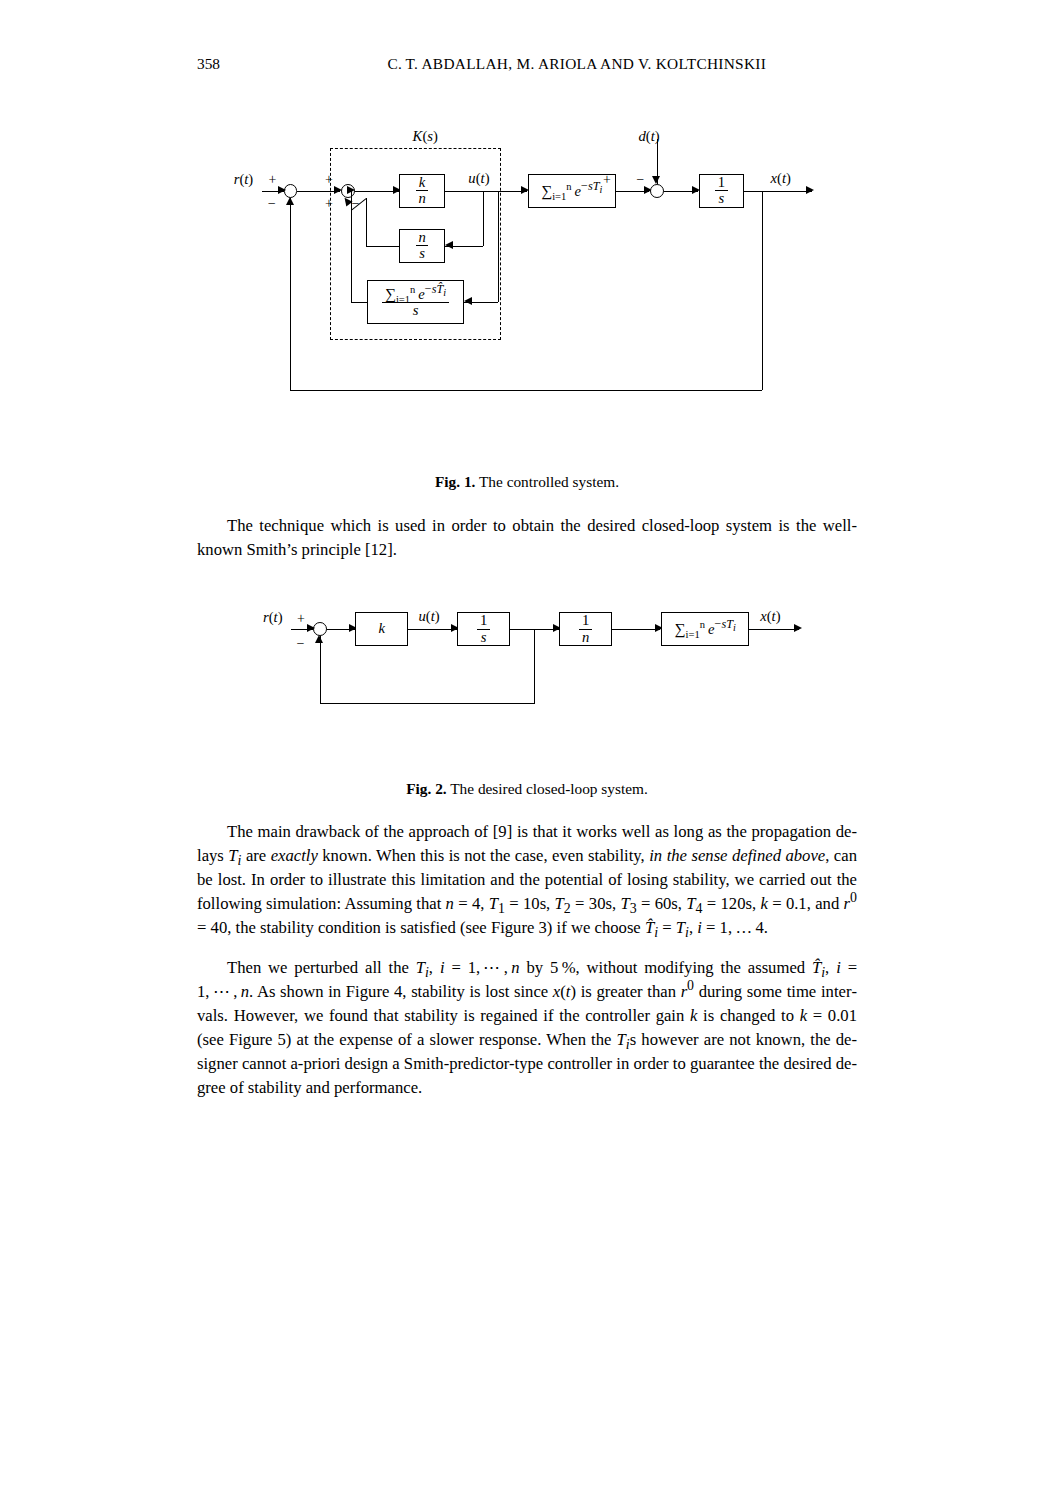358
C. T. ABDALLAH, M. ARIOLA AND V. KOLTCHINSKII
K(s) d(t)
r(t) + −
+ + −
kn
u(t)
∑i=1n e−sTi
+
−
1 s
x(t)
ns
∑i=1n e−sT̂i s
Fig. 1. The controlled system.
The technique which is used in order to obtain the desired closed-loop system is the well-known Smith’s principle [12].
r(t) + −
k
u(t)
1 s
1 n
∑i=1n e−sTi
x(t)
Fig. 2. The desired closed-loop system.
The main drawback of the approach of [9] is that it works well as long as the propagation delays Ti are exactly known. When this is not the case, even stability, in the sense defined above, can be lost. In order to illustrate this limitation and the potential of losing stability, we carried out the following simulation: Assuming that n = 4, T1 = 10s, T2 = 30s, T3 = 60s, T4 = 120s, k = 0.1, and r0 = 40, the stability condition is satisfied (see Figure 3) if we choose T̂i = Ti, i = 1, … 4.
Then we perturbed all the Ti, i = 1, ⋯ , n by 5 %, without modifying the assumed T̂i, i = 1, ⋯ , n. As shown in Figure 4, stability is lost since x(t) is greater than r0 during some time intervals. However, we found that stability is regained if the controller gain k is changed to k = 0.01 (see Figure 5) at the expense of a slower response. When the Tis however are not known, the designer cannot a-priori design a Smith-predictor-type controller in order to guarantee the desired degree of stability and performance.